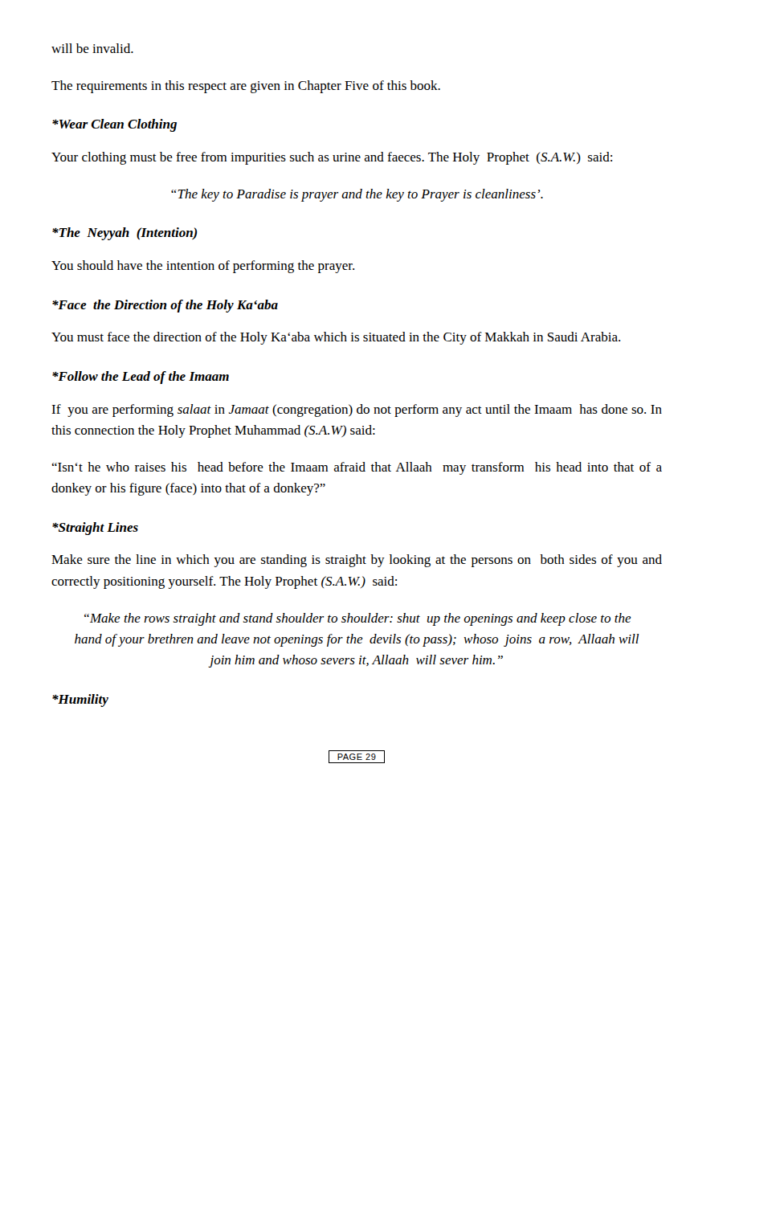will be invalid.
The requirements in this respect are given in Chapter Five of this book.
*Wear Clean Clothing
Your clothing must be free from impurities such as urine and faeces. The Holy Prophet (S.A.W.) said:
“The key to Paradise is prayer and the key to Prayer is cleanliness’.
*The Neyyah (Intention)
You should have the intention of performing the prayer.
*Face the Direction of the Holy Ka‘aba
You must face the direction of the Holy Ka‘aba which is situated in the City of Makkah in Saudi Arabia.
*Follow the Lead of the Imaam
If you are performing salaat in Jamaat (congregation) do not perform any act until the Imaam has done so. In this connection the Holy Prophet Muhammad (S.A.W) said:
“Isn‘t he who raises his head before the Imaam afraid that Allaah may transform his head into that of a donkey or his figure (face) into that of a donkey?”
*Straight Lines
Make sure the line in which you are standing is straight by looking at the persons on both sides of you and correctly positioning yourself. The Holy Prophet (S.A.W.) said:
“Make the rows straight and stand shoulder to shoulder: shut up the openings and keep close to the hand of your brethren and leave not openings for the devils (to pass); whoso joins a row, Allaah will join him and whoso severs it, Allaah will sever him.”
*Humility
PAGE 29